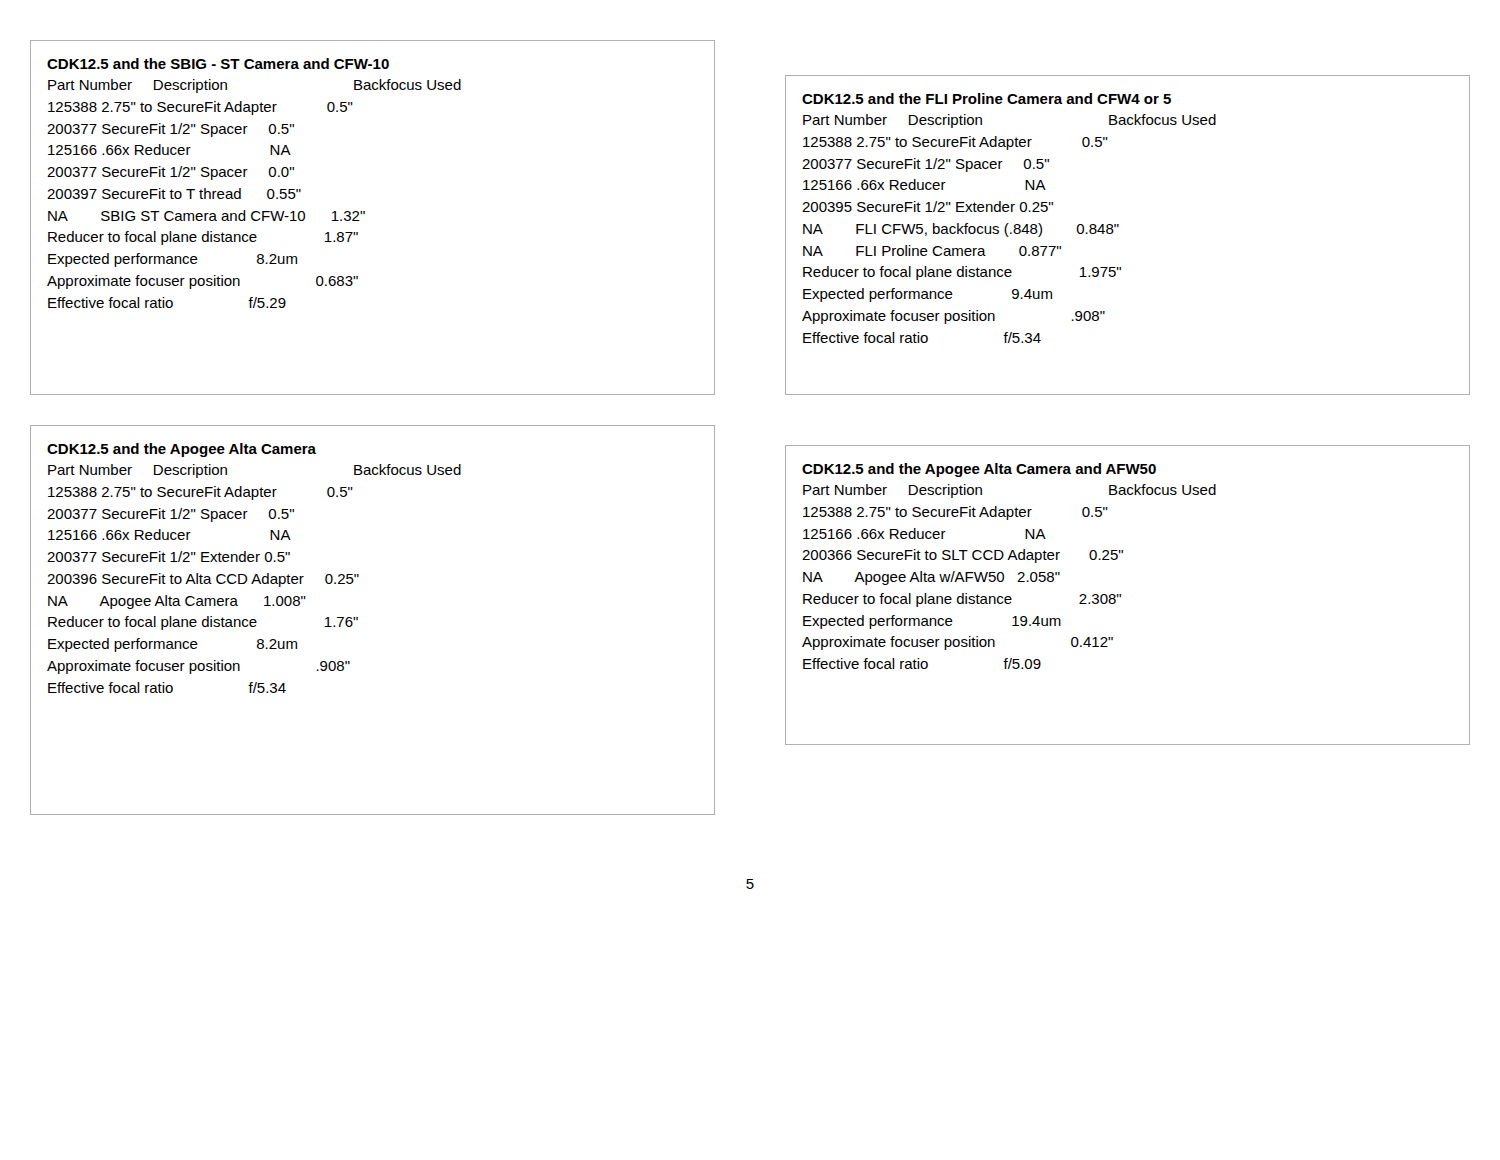CDK12.5 and the SBIG - ST Camera and CFW-10
Part Number Description Backfocus Used 125388 2.75" to SecureFit Adapter 0.5" 200377 SecureFit 1/2" Spacer 0.5" 125166 .66x Reducer NA 200377 SecureFit 1/2" Spacer 0.0" 200397 SecureFit to T thread 0.55" NA SBIG ST Camera and CFW-10 1.32" Reducer to focal plane distance 1.87" Expected performance 8.2um Approximate focuser position 0.683" Effective focal ratio f/5.29
CDK12.5 and the Apogee Alta Camera
Part Number Description Backfocus Used 125388 2.75" to SecureFit Adapter 0.5" 200377 SecureFit 1/2" Spacer 0.5" 125166 .66x Reducer NA 200377 SecureFit 1/2" Extender 0.5" 200396 SecureFit to Alta CCD Adapter 0.25" NA Apogee Alta Camera 1.008" Reducer to focal plane distance 1.76" Expected performance 8.2um Approximate focuser position .908" Effective focal ratio f/5.34
CDK12.5 and the FLI Proline Camera and CFW4 or 5
Part Number Description Backfocus Used 125388 2.75" to SecureFit Adapter 0.5" 200377 SecureFit 1/2" Spacer 0.5" 125166 .66x Reducer NA 200395 SecureFit 1/2" Extender 0.25" NA FLI CFW5, backfocus (.848) 0.848" NA FLI Proline Camera 0.877" Reducer to focal plane distance 1.975" Expected performance 9.4um Approximate focuser position .908" Effective focal ratio f/5.34
CDK12.5 and the Apogee Alta Camera and AFW50
Part Number Description Backfocus Used 125388 2.75" to SecureFit Adapter 0.5" 125166 .66x Reducer NA 200366 SecureFit to SLT CCD Adapter 0.25" NA Apogee Alta w/AFW50 2.058" Reducer to focal plane distance 2.308" Expected performance 19.4um Approximate focuser position 0.412" Effective focal ratio f/5.09
5